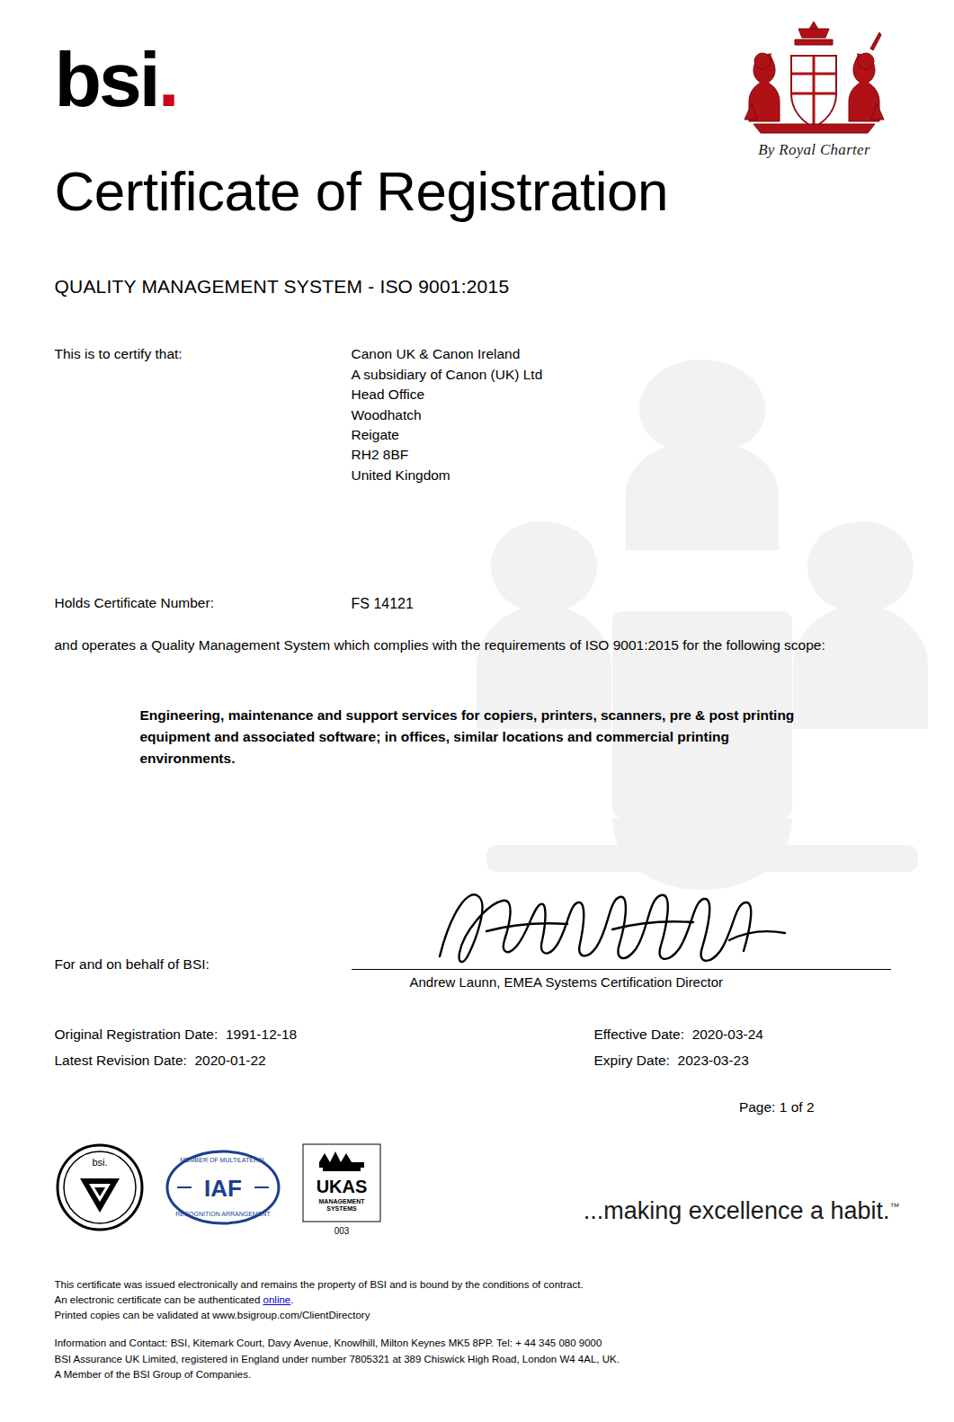bsi.
By Royal Charter
Certificate of Registration
QUALITY MANAGEMENT SYSTEM - ISO 9001:2015
This is to certify that:
Canon UK & Canon Ireland
A subsidiary of Canon (UK) Ltd
Head Office
Woodhatch
Reigate
RH2 8BF
United Kingdom
Holds Certificate Number:
FS 14121
and operates a Quality Management System which complies with the requirements of ISO 9001:2015 for the following scope:
Engineering, maintenance and support services for copiers, printers, scanners, pre & post printing equipment and associated software; in offices, similar locations and commercial printing environments.
For and on behalf of BSI:
Andrew Launn, EMEA Systems Certification Director
Original Registration Date: 1991-12-18
Latest Revision Date: 2020-01-22
Effective Date: 2020-03-24
Expiry Date: 2023-03-23
Page: 1 of 2
bsi.
MEMBER OF MULTILATERAL IAF RECOGNITION ARRANGEMENT
UKAS MANAGEMENT SYSTEMS 003
...making excellence a habit.™
This certificate was issued electronically and remains the property of BSI and is bound by the conditions of contract.
An electronic certificate can be authenticated online.
Printed copies can be validated at www.bsigroup.com/ClientDirectory
Information and Contact: BSI, Kitemark Court, Davy Avenue, Knowlhill, Milton Keynes MK5 8PP. Tel: + 44 345 080 9000
BSI Assurance UK Limited, registered in England under number 7805321 at 389 Chiswick High Road, London W4 4AL, UK.
A Member of the BSI Group of Companies.